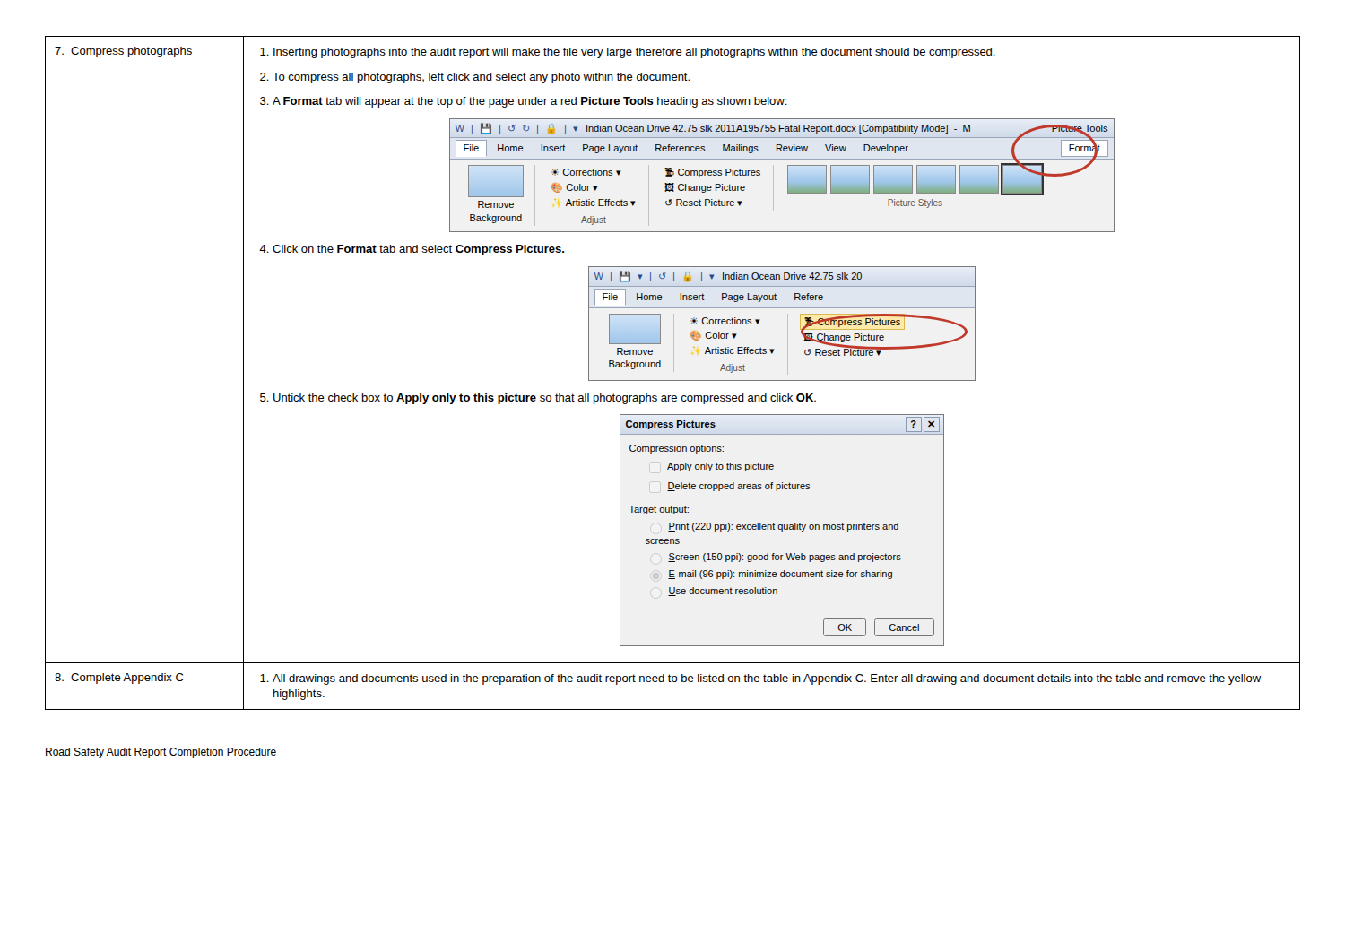| 7. Compress photographs | Inserting photographs into the audit report will make the file very large therefore all photographs within the document should be compressed. To compress all photographs, left click and select any photo within the document. A Format tab will appear at the top of the page under a red Picture Tools heading as shown below: W / 💾 / ↺ ↻ / 🔒 / ▾ Indian Ocean Drive 42.75 slk 2011A195755 Fatal Report.docx [Compatibility Mode] - M Picture Tools File Home Insert Page Layout References Mailings Review View Developer Format Remove Background ☀ Corrections ▾ 🎨 Color ▾ ✨ Artistic Effects ▾ Adjust 🗜 Compress Pictures 🖼 Change Picture ↺ Reset Picture ▾ Picture Styles Click on the Format tab and select Compress Pictures. W / 💾 ▾ / ↺ / 🔒 / ▾ Indian Ocean Drive 42.75 slk 20 File Home Insert Page Layout Refere Remove Background ☀ Corrections ▾ 🎨 Color ▾ ✨ Artistic Effects ▾ Adjust 🗜 Compress Pictures 🖼 Change Picture ↺ Reset Picture ▾ Untick the check box to Apply only to this picture so that all photographs are compressed and click OK . Compress Pictures ? ✕ Compression options: A pply only to this picture D elete cropped areas of pictures Target output: P rint (220 ppi): excellent quality on most printers and screens S creen (150 ppi): good for Web pages and projectors E -mail (96 ppi): minimize document size for sharing U se document resolution OK Cancel |
| 8. Complete Appendix C | All drawings and documents used in the preparation of the audit report need to be listed on the table in Appendix C. Enter all drawing and document details into the table and remove the yellow highlights. |
Road Safety Audit Report Completion Procedure